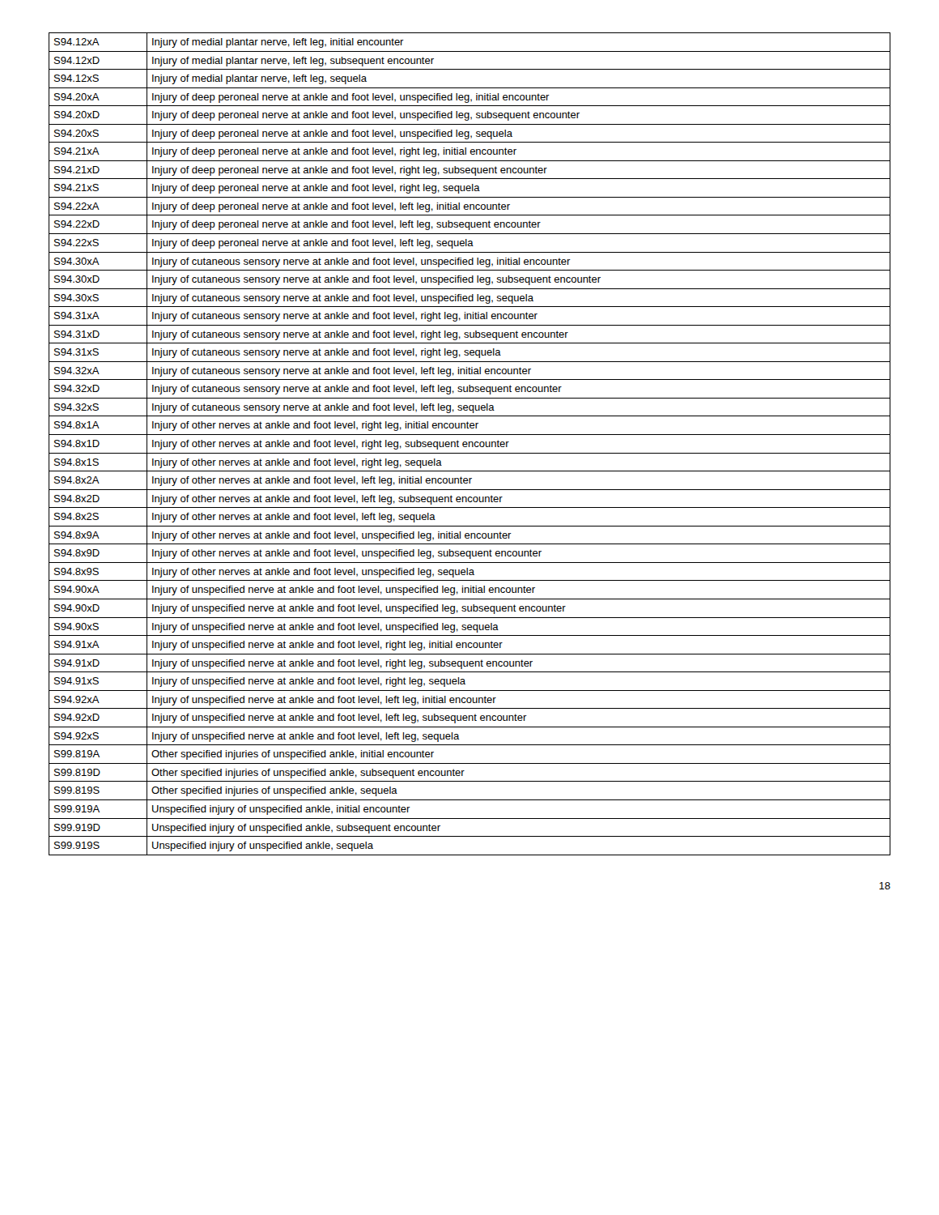| S94.12xA | Injury of medial plantar nerve, left leg, initial encounter |
| S94.12xD | Injury of medial plantar nerve, left leg, subsequent encounter |
| S94.12xS | Injury of medial plantar nerve, left leg, sequela |
| S94.20xA | Injury of deep peroneal nerve at ankle and foot level, unspecified leg, initial encounter |
| S94.20xD | Injury of deep peroneal nerve at ankle and foot level, unspecified leg, subsequent encounter |
| S94.20xS | Injury of deep peroneal nerve at ankle and foot level, unspecified leg, sequela |
| S94.21xA | Injury of deep peroneal nerve at ankle and foot level, right leg, initial encounter |
| S94.21xD | Injury of deep peroneal nerve at ankle and foot level, right leg, subsequent encounter |
| S94.21xS | Injury of deep peroneal nerve at ankle and foot level, right leg, sequela |
| S94.22xA | Injury of deep peroneal nerve at ankle and foot level, left leg, initial encounter |
| S94.22xD | Injury of deep peroneal nerve at ankle and foot level, left leg, subsequent encounter |
| S94.22xS | Injury of deep peroneal nerve at ankle and foot level, left leg, sequela |
| S94.30xA | Injury of cutaneous sensory nerve at ankle and foot level, unspecified leg, initial encounter |
| S94.30xD | Injury of cutaneous sensory nerve at ankle and foot level, unspecified leg, subsequent encounter |
| S94.30xS | Injury of cutaneous sensory nerve at ankle and foot level, unspecified leg, sequela |
| S94.31xA | Injury of cutaneous sensory nerve at ankle and foot level, right leg, initial encounter |
| S94.31xD | Injury of cutaneous sensory nerve at ankle and foot level, right leg, subsequent encounter |
| S94.31xS | Injury of cutaneous sensory nerve at ankle and foot level, right leg, sequela |
| S94.32xA | Injury of cutaneous sensory nerve at ankle and foot level, left leg, initial encounter |
| S94.32xD | Injury of cutaneous sensory nerve at ankle and foot level, left leg, subsequent encounter |
| S94.32xS | Injury of cutaneous sensory nerve at ankle and foot level, left leg, sequela |
| S94.8x1A | Injury of other nerves at ankle and foot level, right leg, initial encounter |
| S94.8x1D | Injury of other nerves at ankle and foot level, right leg, subsequent encounter |
| S94.8x1S | Injury of other nerves at ankle and foot level, right leg, sequela |
| S94.8x2A | Injury of other nerves at ankle and foot level, left leg, initial encounter |
| S94.8x2D | Injury of other nerves at ankle and foot level, left leg, subsequent encounter |
| S94.8x2S | Injury of other nerves at ankle and foot level, left leg, sequela |
| S94.8x9A | Injury of other nerves at ankle and foot level, unspecified leg, initial encounter |
| S94.8x9D | Injury of other nerves at ankle and foot level, unspecified leg, subsequent encounter |
| S94.8x9S | Injury of other nerves at ankle and foot level, unspecified leg, sequela |
| S94.90xA | Injury of unspecified nerve at ankle and foot level, unspecified leg, initial encounter |
| S94.90xD | Injury of unspecified nerve at ankle and foot level, unspecified leg, subsequent encounter |
| S94.90xS | Injury of unspecified nerve at ankle and foot level, unspecified leg, sequela |
| S94.91xA | Injury of unspecified nerve at ankle and foot level, right leg, initial encounter |
| S94.91xD | Injury of unspecified nerve at ankle and foot level, right leg, subsequent encounter |
| S94.91xS | Injury of unspecified nerve at ankle and foot level, right leg, sequela |
| S94.92xA | Injury of unspecified nerve at ankle and foot level, left leg, initial encounter |
| S94.92xD | Injury of unspecified nerve at ankle and foot level, left leg, subsequent encounter |
| S94.92xS | Injury of unspecified nerve at ankle and foot level, left leg, sequela |
| S99.819A | Other specified injuries of unspecified ankle, initial encounter |
| S99.819D | Other specified injuries of unspecified ankle, subsequent encounter |
| S99.819S | Other specified injuries of unspecified ankle, sequela |
| S99.919A | Unspecified injury of unspecified ankle, initial encounter |
| S99.919D | Unspecified injury of unspecified ankle, subsequent encounter |
| S99.919S | Unspecified injury of unspecified ankle, sequela |
18